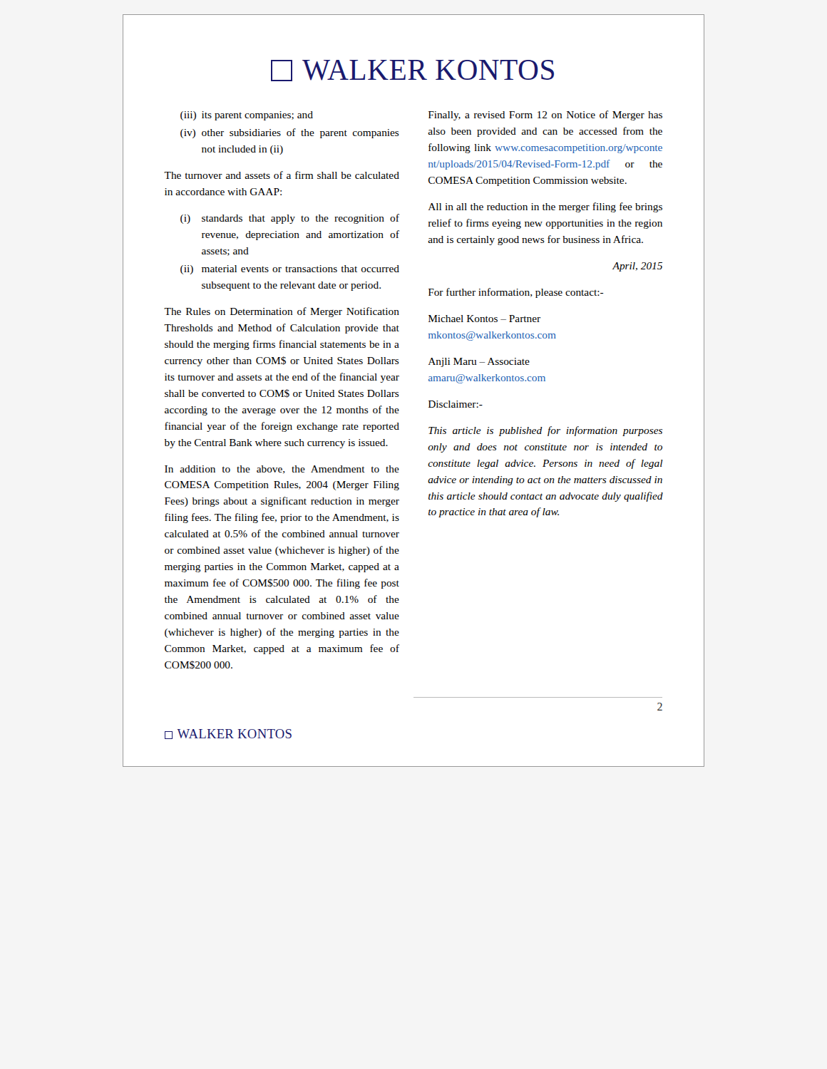WALKER KONTOS
(iii) its parent companies; and
(iv) other subsidiaries of the parent companies not included in (ii)
The turnover and assets of a firm shall be calculated in accordance with GAAP:
(i) standards that apply to the recognition of revenue, depreciation and amortization of assets; and
(ii) material events or transactions that occurred subsequent to the relevant date or period.
The Rules on Determination of Merger Notification Thresholds and Method of Calculation provide that should the merging firms financial statements be in a currency other than COM$ or United States Dollars its turnover and assets at the end of the financial year shall be converted to COM$ or United States Dollars according to the average over the 12 months of the financial year of the foreign exchange rate reported by the Central Bank where such currency is issued.
In addition to the above, the Amendment to the COMESA Competition Rules, 2004 (Merger Filing Fees) brings about a significant reduction in merger filing fees. The filing fee, prior to the Amendment, is calculated at 0.5% of the combined annual turnover or combined asset value (whichever is higher) of the merging parties in the Common Market, capped at a maximum fee of COM$500 000. The filing fee post the Amendment is calculated at 0.1% of the combined annual turnover or combined asset value (whichever is higher) of the merging parties in the Common Market, capped at a maximum fee of COM$200 000.
Finally, a revised Form 12 on Notice of Merger has also been provided and can be accessed from the following link www.comesacompetition.org/wpcontent/uploads/2015/04/Revised-Form-12.pdf or the COMESA Competition Commission website.
All in all the reduction in the merger filing fee brings relief to firms eyeing new opportunities in the region and is certainly good news for business in Africa.
April, 2015
For further information, please contact:-
Michael Kontos – Partner
mkontos@walkerkontos.com
Anjli Maru – Associate
amaru@walkerkontos.com
Disclaimer:-
This article is published for information purposes only and does not constitute nor is intended to constitute legal advice. Persons in need of legal advice or intending to act on the matters discussed in this article should contact an advocate duly qualified to practice in that area of law.
2
WALKER KONTOS